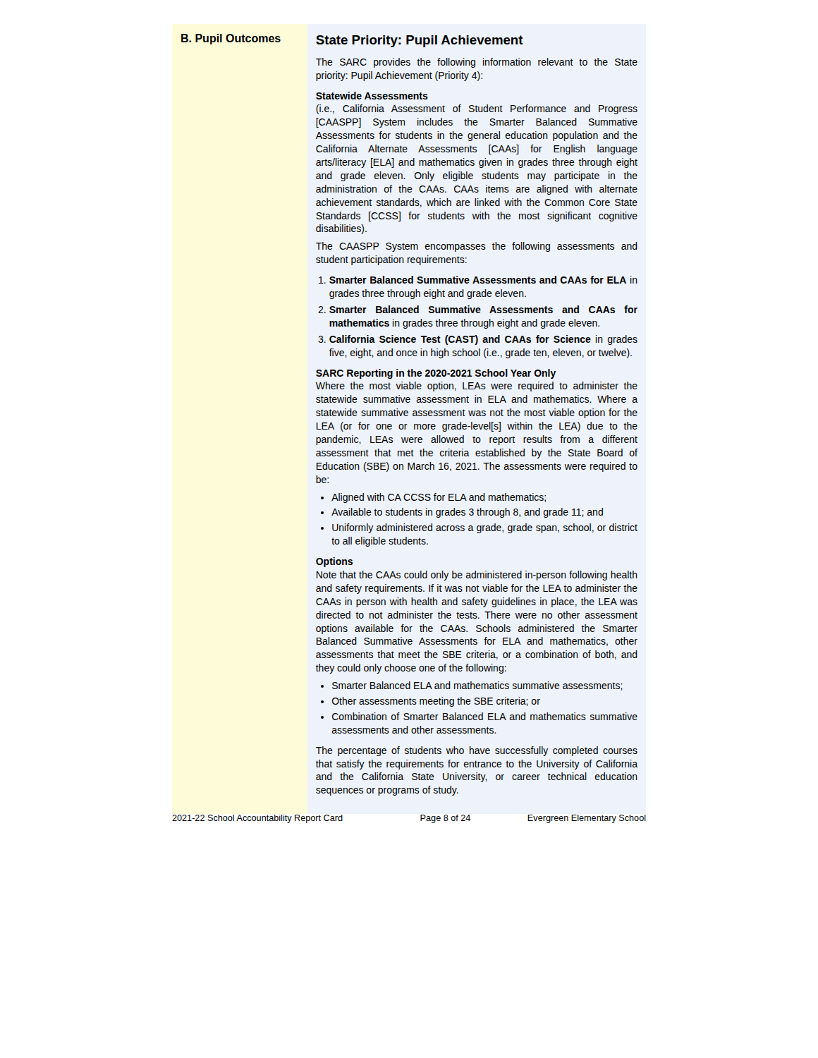| B. Pupil Outcomes | State Priority: Pupil Achievement The SARC provides the following information relevant to the State priority: Pupil Achievement (Priority 4): Statewide Assessments (i.e., California Assessment of Student Performance and Progress [CAASPP] System includes the Smarter Balanced Summative Assessments for students in the general education population and the California Alternate Assessments [CAAs] for English language arts/literacy [ELA] and mathematics given in grades three through eight and grade eleven. Only eligible students may participate in the administration of the CAAs. CAAs items are aligned with alternate achievement standards, which are linked with the Common Core State Standards [CCSS] for students with the most significant cognitive disabilities). The CAASPP System encompasses the following assessments and student participation requirements: Smarter Balanced Summative Assessments and CAAs for ELA in grades three through eight and grade eleven. Smarter Balanced Summative Assessments and CAAs for mathematics in grades three through eight and grade eleven. California Science Test (CAST) and CAAs for Science in grades five, eight, and once in high school (i.e., grade ten, eleven, or twelve). SARC Reporting in the 2020-2021 School Year Only Where the most viable option, LEAs were required to administer the statewide summative assessment in ELA and mathematics. Where a statewide summative assessment was not the most viable option for the LEA (or for one or more grade-level[s] within the LEA) due to the pandemic, LEAs were allowed to report results from a different assessment that met the criteria established by the State Board of Education (SBE) on March 16, 2021. The assessments were required to be: Aligned with CA CCSS for ELA and mathematics; Available to students in grades 3 through 8, and grade 11; and Uniformly administered across a grade, grade span, school, or district to all eligible students. Options Note that the CAAs could only be administered in-person following health and safety requirements. If it was not viable for the LEA to administer the CAAs in person with health and safety guidelines in place, the LEA was directed to not administer the tests. There were no other assessment options available for the CAAs. Schools administered the Smarter Balanced Summative Assessments for ELA and mathematics, other assessments that meet the SBE criteria, or a combination of both, and they could only choose one of the following: Smarter Balanced ELA and mathematics summative assessments; Other assessments meeting the SBE criteria; or Combination of Smarter Balanced ELA and mathematics summative assessments and other assessments. The percentage of students who have successfully completed courses that satisfy the requirements for entrance to the University of California and the California State University, or career technical education sequences or programs of study. |
| 2021-22 School Accountability Report Card | Page 8 of 24 | Evergreen Elementary School |